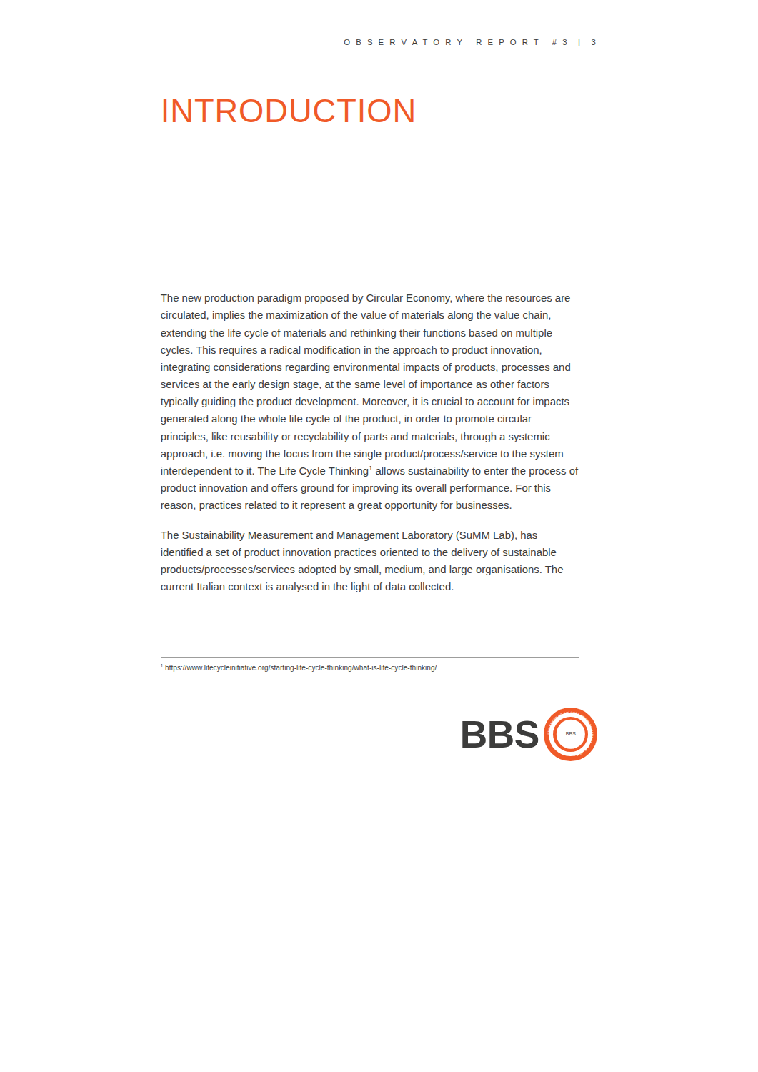O B S E R V A T O R Y R E P O R T # 3 | 3
INTRODUCTION
The new production paradigm proposed by Circular Economy, where the resources are circulated, implies the maximization of the value of materials along the value chain, extending the life cycle of materials and rethinking their functions based on multiple cycles. This requires a radical modification in the approach to product innovation, integrating considerations regarding environmental impacts of products, processes and services at the early design stage, at the same level of importance as other factors typically guiding the product development. Moreover, it is crucial to account for impacts generated along the whole life cycle of the product, in order to promote circular principles, like reusability or recyclability of parts and materials, through a systemic approach, i.e. moving the focus from the single product/process/service to the system interdependent to it. The Life Cycle Thinking1 allows sustainability to enter the process of product innovation and offers ground for improving its overall performance. For this reason, practices related to it represent a great opportunity for businesses.
The Sustainability Measurement and Management Laboratory (SuMM Lab), has identified a set of product innovation practices oriented to the delivery of sustainable products/processes/services adopted by small, medium, and large organisations. The current Italian context is analysed in the light of data collected.
1 https://www.lifecycleinitiative.org/starting-life-cycle-thinking/what-is-life-cycle-thinking/
BBS
BBS
UNIVERSITY OF BOLOGNA BUSINESS SCHOOL · A.D. 1088 ·